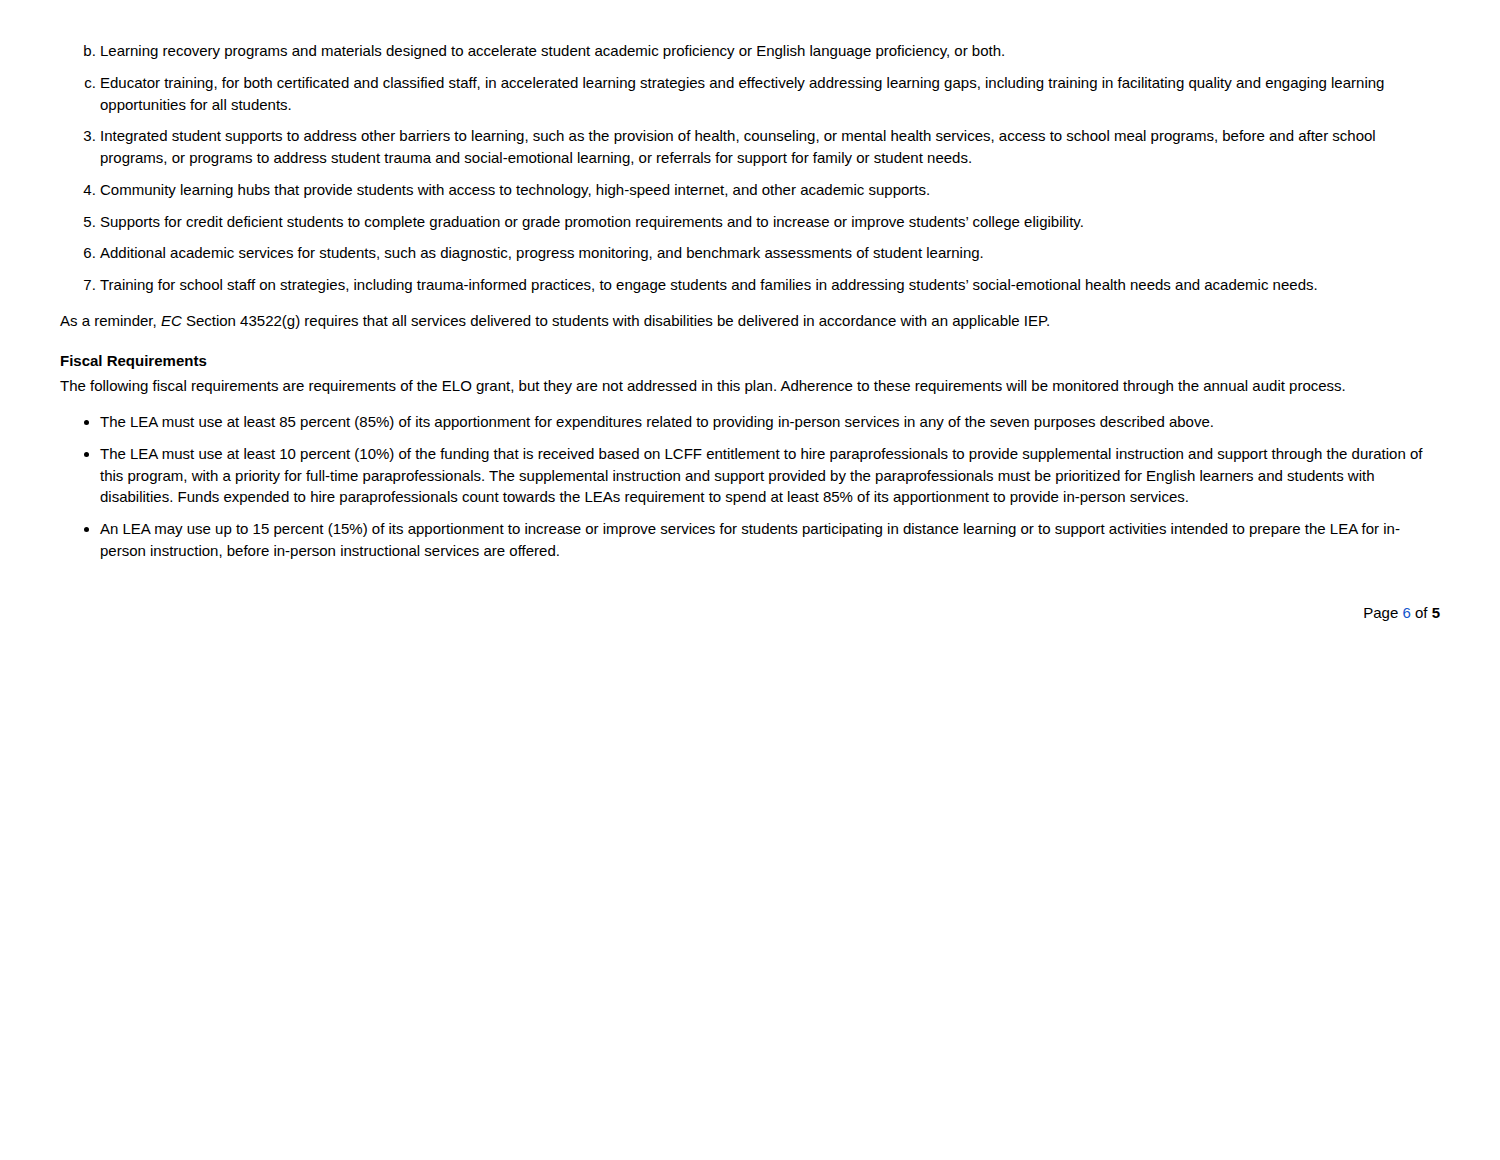Learning recovery programs and materials designed to accelerate student academic proficiency or English language proficiency, or both.
Educator training, for both certificated and classified staff, in accelerated learning strategies and effectively addressing learning gaps, including training in facilitating quality and engaging learning opportunities for all students.
Integrated student supports to address other barriers to learning, such as the provision of health, counseling, or mental health services, access to school meal programs, before and after school programs, or programs to address student trauma and social-emotional learning, or referrals for support for family or student needs.
Community learning hubs that provide students with access to technology, high-speed internet, and other academic supports.
Supports for credit deficient students to complete graduation or grade promotion requirements and to increase or improve students’ college eligibility.
Additional academic services for students, such as diagnostic, progress monitoring, and benchmark assessments of student learning.
Training for school staff on strategies, including trauma-informed practices, to engage students and families in addressing students’ social-emotional health needs and academic needs.
As a reminder, EC Section 43522(g) requires that all services delivered to students with disabilities be delivered in accordance with an applicable IEP.
Fiscal Requirements
The following fiscal requirements are requirements of the ELO grant, but they are not addressed in this plan. Adherence to these requirements will be monitored through the annual audit process.
The LEA must use at least 85 percent (85%) of its apportionment for expenditures related to providing in-person services in any of the seven purposes described above.
The LEA must use at least 10 percent (10%) of the funding that is received based on LCFF entitlement to hire paraprofessionals to provide supplemental instruction and support through the duration of this program, with a priority for full-time paraprofessionals. The supplemental instruction and support provided by the paraprofessionals must be prioritized for English learners and students with disabilities. Funds expended to hire paraprofessionals count towards the LEAs requirement to spend at least 85% of its apportionment to provide in-person services.
An LEA may use up to 15 percent (15%) of its apportionment to increase or improve services for students participating in distance learning or to support activities intended to prepare the LEA for in-person instruction, before in-person instructional services are offered.
Page 6 of 5